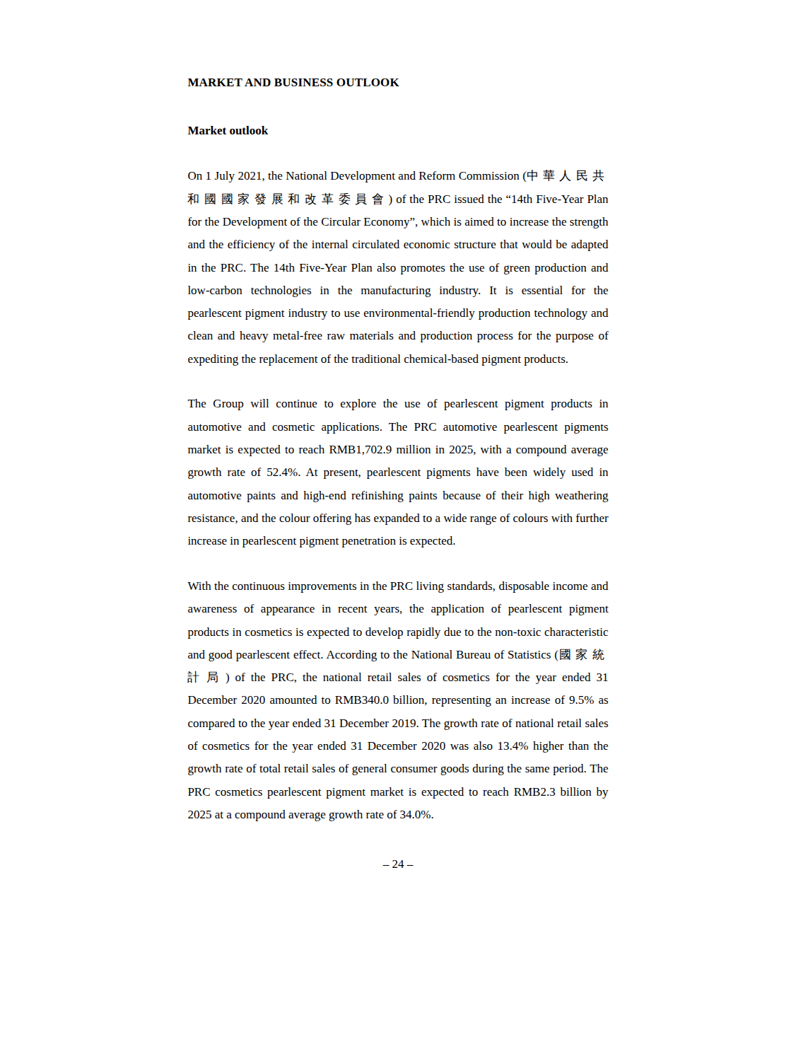MARKET AND BUSINESS OUTLOOK
Market outlook
On 1 July 2021, the National Development and Reform Commission (中華人民共和國國家發展和改革委員會) of the PRC issued the “14th Five-Year Plan for the Development of the Circular Economy”, which is aimed to increase the strength and the efficiency of the internal circulated economic structure that would be adapted in the PRC. The 14th Five-Year Plan also promotes the use of green production and low-carbon technologies in the manufacturing industry. It is essential for the pearlescent pigment industry to use environmental-friendly production technology and clean and heavy metal-free raw materials and production process for the purpose of expediting the replacement of the traditional chemical-based pigment products.
The Group will continue to explore the use of pearlescent pigment products in automotive and cosmetic applications. The PRC automotive pearlescent pigments market is expected to reach RMB1,702.9 million in 2025, with a compound average growth rate of 52.4%. At present, pearlescent pigments have been widely used in automotive paints and high-end refinishing paints because of their high weathering resistance, and the colour offering has expanded to a wide range of colours with further increase in pearlescent pigment penetration is expected.
With the continuous improvements in the PRC living standards, disposable income and awareness of appearance in recent years, the application of pearlescent pigment products in cosmetics is expected to develop rapidly due to the non-toxic characteristic and good pearlescent effect. According to the National Bureau of Statistics (國家統計局) of the PRC, the national retail sales of cosmetics for the year ended 31 December 2020 amounted to RMB340.0 billion, representing an increase of 9.5% as compared to the year ended 31 December 2019. The growth rate of national retail sales of cosmetics for the year ended 31 December 2020 was also 13.4% higher than the growth rate of total retail sales of general consumer goods during the same period. The PRC cosmetics pearlescent pigment market is expected to reach RMB2.3 billion by 2025 at a compound average growth rate of 34.0%.
– 24 –